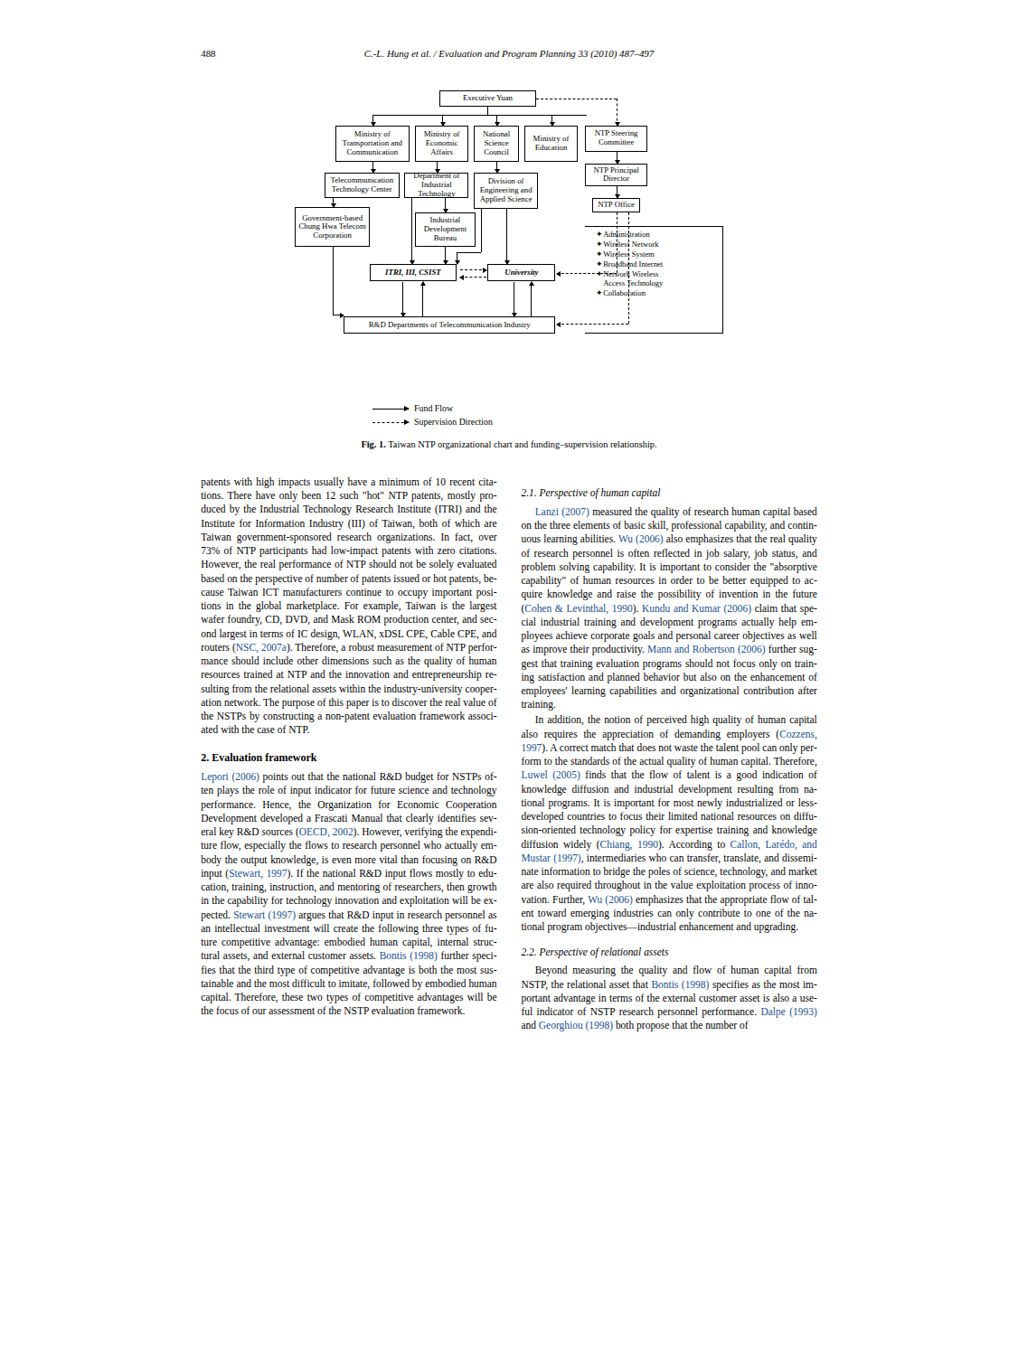488
C.-L. Hung et al. / Evaluation and Program Planning 33 (2010) 487–497
Executive Yuan
Ministry of Transportation and Communication
Ministry of Economic Affairs
National Science Council
Ministry of Education
NTP Steering Committee
NTP Principal Director
NTP Office
Telecommunication Technology Center
Department of Industrial Technology
Division of Engineering and Applied Science
Government-based Chung Hwa Telecom Corporation
Industrial Development Bureau
ITRI, III, CSIST
University
R&D Departments of Telecommunication Industry
✦Administration
✦Wireless Network
✦Wireless System
✦Broadband Internet
✦Network Wireless
Access Technology
✦Collaboration
Fund Flow
Supervision Direction
Fig. 1. Taiwan NTP organizational chart and funding–supervision relationship.
patents with high impacts usually have a minimum of 10 recent citations. There have only been 12 such "hot" NTP patents, mostly produced by the Industrial Technology Research Institute (ITRI) and the Institute for Information Industry (III) of Taiwan, both of which are Taiwan government-sponsored research organizations. In fact, over 73% of NTP participants had low-impact patents with zero citations. However, the real performance of NTP should not be solely evaluated based on the perspective of number of patents issued or hot patents, because Taiwan ICT manufacturers continue to occupy important positions in the global marketplace. For example, Taiwan is the largest wafer foundry, CD, DVD, and Mask ROM production center, and second largest in terms of IC design, WLAN, xDSL CPE, Cable CPE, and routers (NSC, 2007a). Therefore, a robust measurement of NTP performance should include other dimensions such as the quality of human resources trained at NTP and the innovation and entrepreneurship resulting from the relational assets within the industry-university cooperation network. The purpose of this paper is to discover the real value of the NSTPs by constructing a non-patent evaluation framework associated with the case of NTP.
2. Evaluation framework
Lepori (2006) points out that the national R&D budget for NSTPs often plays the role of input indicator for future science and technology performance. Hence, the Organization for Economic Cooperation Development developed a Frascati Manual that clearly identifies several key R&D sources (OECD, 2002). However, verifying the expenditure flow, especially the flows to research personnel who actually embody the output knowledge, is even more vital than focusing on R&D input (Stewart, 1997). If the national R&D input flows mostly to education, training, instruction, and mentoring of researchers, then growth in the capability for technology innovation and exploitation will be expected. Stewart (1997) argues that R&D input in research personnel as an intellectual investment will create the following three types of future competitive advantage: embodied human capital, internal structural assets, and external customer assets. Bontis (1998) further specifies that the third type of competitive advantage is both the most sustainable and the most difficult to imitate, followed by embodied human capital. Therefore, these two types of competitive advantages will be the focus of our assessment of the NSTP evaluation framework.
2.1. Perspective of human capital
Lanzi (2007) measured the quality of research human capital based on the three elements of basic skill, professional capability, and continuous learning abilities. Wu (2006) also emphasizes that the real quality of research personnel is often reflected in job salary, job status, and problem solving capability. It is important to consider the "absorptive capability" of human resources in order to be better equipped to acquire knowledge and raise the possibility of invention in the future (Cohen & Levinthal, 1990). Kundu and Kumar (2006) claim that special industrial training and development programs actually help employees achieve corporate goals and personal career objectives as well as improve their productivity. Mann and Robertson (2006) further suggest that training evaluation programs should not focus only on training satisfaction and planned behavior but also on the enhancement of employees' learning capabilities and organizational contribution after training.
In addition, the notion of perceived high quality of human capital also requires the appreciation of demanding employers (Cozzens, 1997). A correct match that does not waste the talent pool can only perform to the standards of the actual quality of human capital. Therefore, Luwel (2005) finds that the flow of talent is a good indication of knowledge diffusion and industrial development resulting from national programs. It is important for most newly industrialized or less-developed countries to focus their limited national resources on diffusion-oriented technology policy for expertise training and knowledge diffusion widely (Chiang, 1990). According to Callon, Larédo, and Mustar (1997), intermediaries who can transfer, translate, and disseminate information to bridge the poles of science, technology, and market are also required throughout in the value exploitation process of innovation. Further, Wu (2006) emphasizes that the appropriate flow of talent toward emerging industries can only contribute to one of the national program objectives—industrial enhancement and upgrading.
2.2. Perspective of relational assets
Beyond measuring the quality and flow of human capital from NSTP, the relational asset that Bontis (1998) specifies as the most important advantage in terms of the external customer asset is also a useful indicator of NSTP research personnel performance. Dalpe (1993) and Georghiou (1998) both propose that the number of